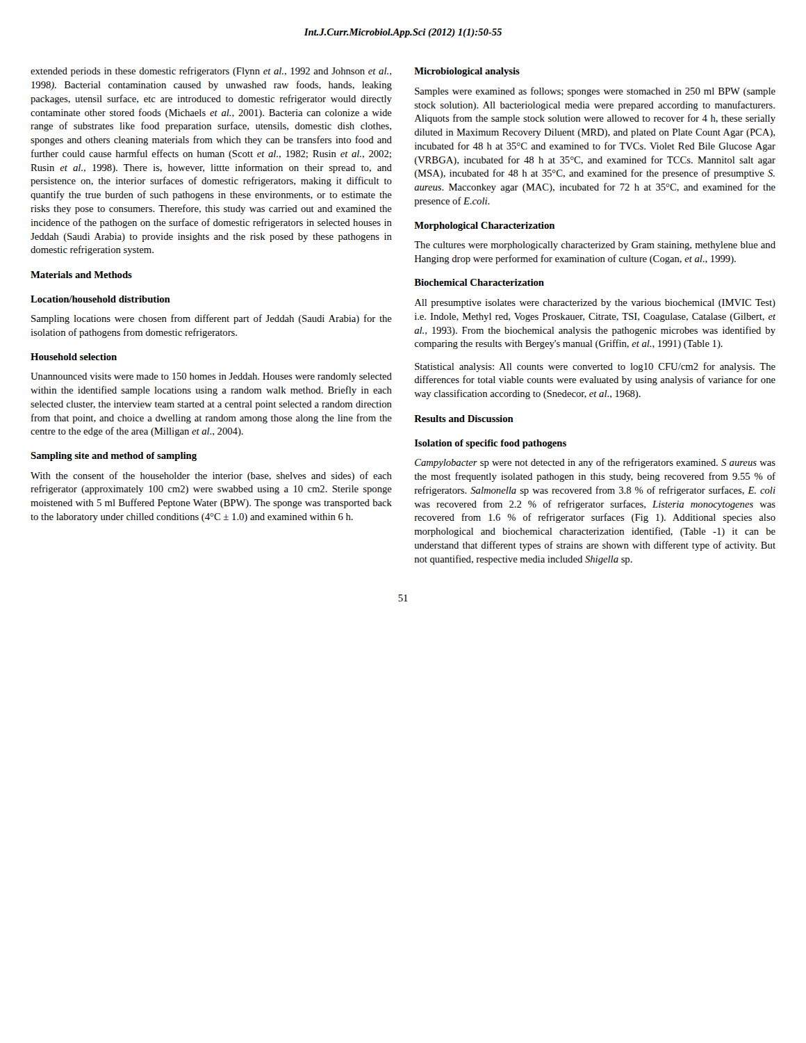Int.J.Curr.Microbiol.App.Sci (2012) 1(1):50-55
extended periods in these domestic refrigerators (Flynn et al., 1992 and Johnson et al., 1998). Bacterial contamination caused by unwashed raw foods, hands, leaking packages, utensil surface, etc are introduced to domestic refrigerator would directly contaminate other stored foods (Michaels et al., 2001). Bacteria can colonize a wide range of substrates like food preparation surface, utensils, domestic dish clothes, sponges and others cleaning materials from which they can be transfers into food and further could cause harmful effects on human (Scott et al., 1982; Rusin et al., 2002; Rusin et al., 1998). There is, however, littte information on their spread to, and persistence on, the interior surfaces of domestic refrigerators, making it difficult to quantify the true burden of such pathogens in these environments, or to estimate the risks they pose to consumers. Therefore, this study was carried out and examined the incidence of the pathogen on the surface of domestic refrigerators in selected houses in Jeddah (Saudi Arabia) to provide insights and the risk posed by these pathogens in domestic refrigeration system.
Materials and Methods
Location/household distribution
Sampling locations were chosen from different part of Jeddah (Saudi Arabia) for the isolation of pathogens from domestic refrigerators.
Household selection
Unannounced visits were made to 150 homes in Jeddah. Houses were randomly selected within the identified sample locations using a random walk method. Briefly in each selected cluster, the interview team started at a central point selected a random direction from that point, and choice a dwelling at random among those along the line from the centre to the edge of the area (Milligan et al., 2004).
Sampling site and method of sampling
With the consent of the householder the interior (base, shelves and sides) of each refrigerator (approximately 100 cm2) were swabbed using a 10 cm2. Sterile sponge moistened with 5 ml Buffered Peptone Water (BPW). The sponge was transported back to the laboratory under chilled conditions (4°C ± 1.0) and examined within 6 h.
Microbiological analysis
Samples were examined as follows; sponges were stomached in 250 ml BPW (sample stock solution). All bacteriological media were prepared according to manufacturers. Aliquots from the sample stock solution were allowed to recover for 4 h, these serially diluted in Maximum Recovery Diluent (MRD), and plated on Plate Count Agar (PCA), incubated for 48 h at 35°C and examined to for TVCs. Violet Red Bile Glucose Agar (VRBGA), incubated for 48 h at 35°C, and examined for TCCs. Mannitol salt agar (MSA), incubated for 48 h at 35°C, and examined for the presence of presumptive S. aureus. Macconkey agar (MAC), incubated for 72 h at 35°C, and examined for the presence of E.coli.
Morphological Characterization
The cultures were morphologically characterized by Gram staining, methylene blue and Hanging drop were performed for examination of culture (Cogan, et al., 1999).
Biochemical Characterization
All presumptive isolates were characterized by the various biochemical (IMVIC Test) i.e. Indole, Methyl red, Voges Proskauer, Citrate, TSI, Coagulase, Catalase (Gilbert, et al., 1993). From the biochemical analysis the pathogenic microbes was identified by comparing the results with Bergey's manual (Griffin, et al., 1991) (Table 1).
Statistical analysis: All counts were converted to log10 CFU/cm2 for analysis. The differences for total viable counts were evaluated by using analysis of variance for one way classification according to (Snedecor, et al., 1968).
Results and Discussion
Isolation of specific food pathogens
Campylobacter sp were not detected in any of the refrigerators examined. S aureus was the most frequently isolated pathogen in this study, being recovered from 9.55 % of refrigerators. Salmonella sp was recovered from 3.8 % of refrigerator surfaces, E. coli was recovered from 2.2 % of refrigerator surfaces, Listeria monocytogenes was recovered from 1.6 % of refrigerator surfaces (Fig 1). Additional species also morphological and biochemical characterization identified, (Table -1) it can be understand that different types of strains are shown with different type of activity. But not quantified, respective media included Shigella sp.
51